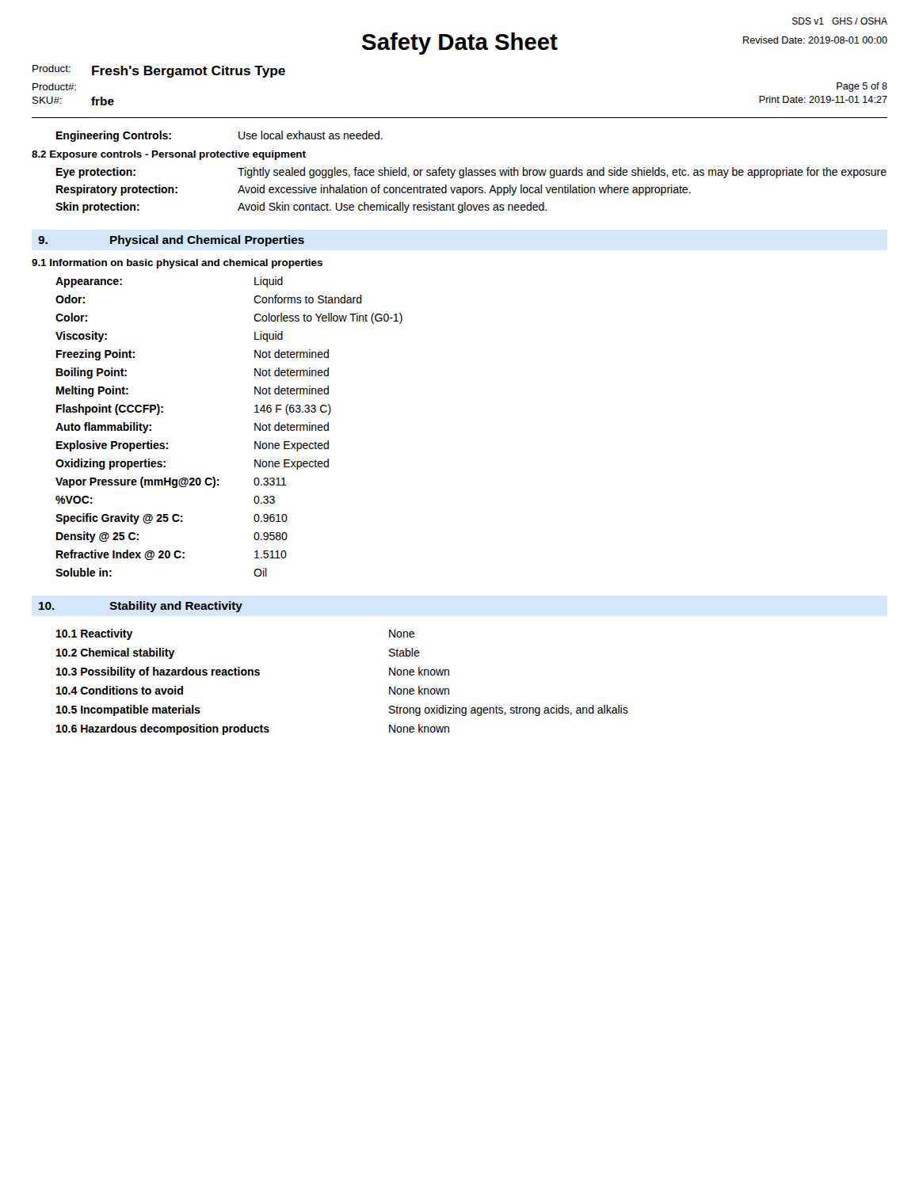SDS v1 GHS / OSHA
Revised Date: 2019-08-01 00:00
Safety Data Sheet
| Product: | Fresh's Bergamot Citrus Type | |
| Product#: | | Page 5 of 8 |
| SKU#: | frbe | Print Date: 2019-11-01 14:27 |
Engineering Controls: Use local exhaust as needed.
8.2 Exposure controls - Personal protective equipment
| Eye protection: | Tightly sealed goggles, face shield, or safety glasses with brow guards and side shields, etc. as may be appropriate for the exposure |
| Respiratory protection: | Avoid excessive inhalation of concentrated vapors. Apply local ventilation where appropriate. |
| Skin protection: | Avoid Skin contact. Use chemically resistant gloves as needed. |
9. Physical and Chemical Properties
9.1 Information on basic physical and chemical properties
| Appearance: | Liquid |
| Odor: | Conforms to Standard |
| Color: | Colorless to Yellow Tint (G0-1) |
| Viscosity: | Liquid |
| Freezing Point: | Not determined |
| Boiling Point: | Not determined |
| Melting Point: | Not determined |
| Flashpoint (CCCFP): | 146 F (63.33 C) |
| Auto flammability: | Not determined |
| Explosive Properties: | None Expected |
| Oxidizing properties: | None Expected |
| Vapor Pressure (mmHg@20 C): | 0.3311 |
| %VOC: | 0.33 |
| Specific Gravity @ 25 C: | 0.9610 |
| Density @ 25 C: | 0.9580 |
| Refractive Index @ 20 C: | 1.5110 |
| Soluble in: | Oil |
10. Stability and Reactivity
| 10.1 Reactivity | None |
| 10.2 Chemical stability | Stable |
| 10.3 Possibility of hazardous reactions | None known |
| 10.4 Conditions to avoid | None known |
| 10.5 Incompatible materials | Strong oxidizing agents, strong acids, and alkalis |
| 10.6 Hazardous decomposition products | None known |